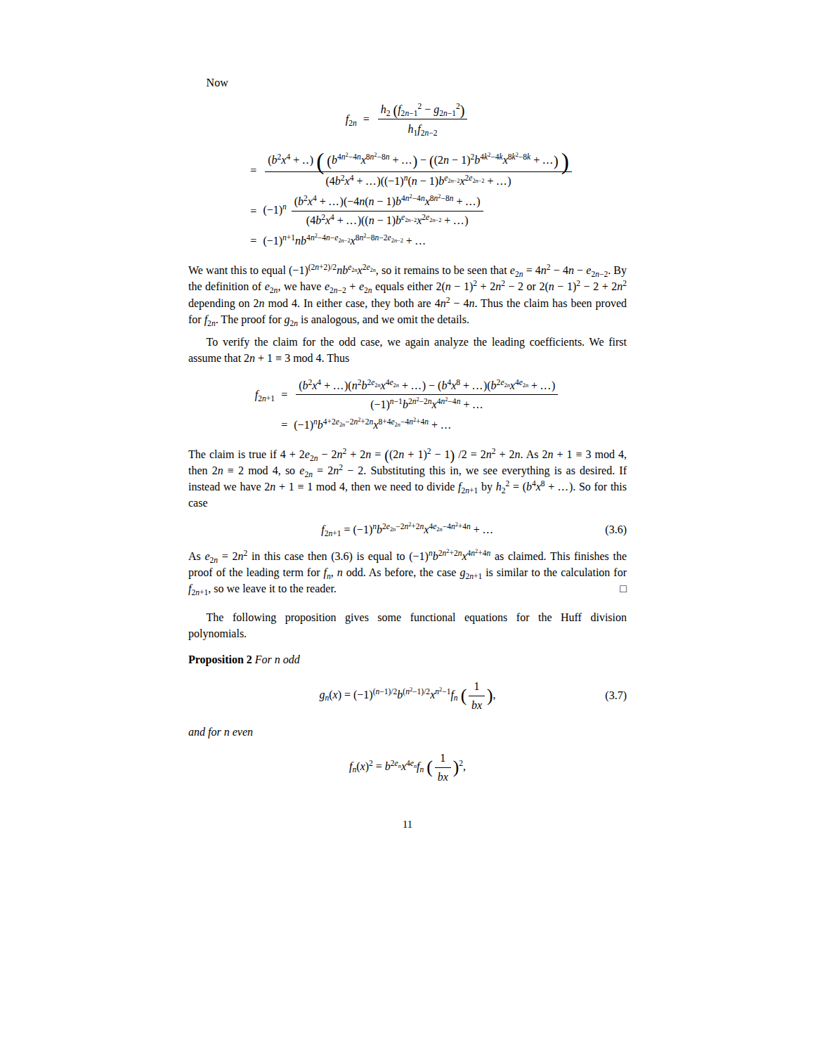Now
| f 2 n | = | h 2 ( f 2 n −1 2 − g 2 n −1 2 ) h 1 f 2 n −2 |
| | = | ( b 2 x 4 + .. ) ( ( b 4 n 2 −4 n x 8 n 2 −8 n + ... ) − ( (2 n − 1) 2 b 4 k 2 −4 k x 8 k 2 −8 k + ... ) ) (4 b 2 x 4 + ... )((−1) n ( n − 1) b e 2 n −2 x 2 e 2 n −2 + ... ) |
| | = | (−1) n ( b 2 x 4 + ... )(−4 n ( n − 1) b 4 n 2 −4 n x 8 n 2 −8 n + ... ) (4 b 2 x 4 + ... )(( n − 1) b e 2 n −2 x 2 e 2 n −2 + ... ) |
| | = | (−1) n +1 n b 4 n 2 −4 n − e 2 n −2 x 8 n 2 −8 n −2 e 2 n −2 + ... |
We want this to equal (−1)(2n+2)/2nbe2nx2e2n, so it remains to be seen that e2n = 4n2 − 4n − e2n−2. By the definition of e2n, we have e2n−2 + e2n equals either 2(n − 1)2 + 2n2 − 2 or 2(n − 1)2 − 2 + 2n2 depending on 2n mod 4. In either case, they both are 4n2 − 4n. Thus the claim has been proved for f2n. The proof for g2n is analogous, and we omit the details.
To verify the claim for the odd case, we again analyze the leading coefficients. We first assume that 2n + 1 ≡ 3 mod 4. Thus
| f 2 n +1 | = | ( b 2 x 4 + ... )( n 2 b 2 e 2 n x 4 e 2 n + ... ) − ( b 4 x 8 + ... )( b 2 e 2 n x 4 e 2 n + ... ) (−1) n −1 b 2 n 2 −2 n x 4 n 2 −4 n + ... |
| | = | (−1) n b 4+2 e 2 n −2 n 2 +2 n x 8+4 e 2 n −4 n 2 +4 n + ... |
The claim is true if 4 + 2e2n − 2n2 + 2n = ((2n + 1)2 − 1) /2 = 2n2 + 2n. As 2n + 1 ≡ 3 mod 4, then 2n ≡ 2 mod 4, so e2n = 2n2 − 2. Substituting this in, we see everything is as desired. If instead we have 2n + 1 ≡ 1 mod 4, then we need to divide f2n+1 by h22 = (b4x8 + ...). So for this case
f2n+1 = (−1)nb2e2n−2n2+2nx4e2n−4n2+4n + ... (3.6)
As e2n = 2n2 in this case then (3.6) is equal to (−1)nb2n2+2nx4n2+4n as claimed. This finishes the proof of the leading term for fn, n odd. As before, the case g2n+1 is similar to the calculation for f2n+1, so we leave it to the reader. □
The following proposition gives some functional equations for the Huff division polynomials.
Proposition 2 For n odd
gn(x) = (−1)(n−1)/2b(n2−1)/2xn2−1fn (1 bx), (3.7)
and for n even
fn(x)2 = b2enx4enfn (1 bx)2,
11